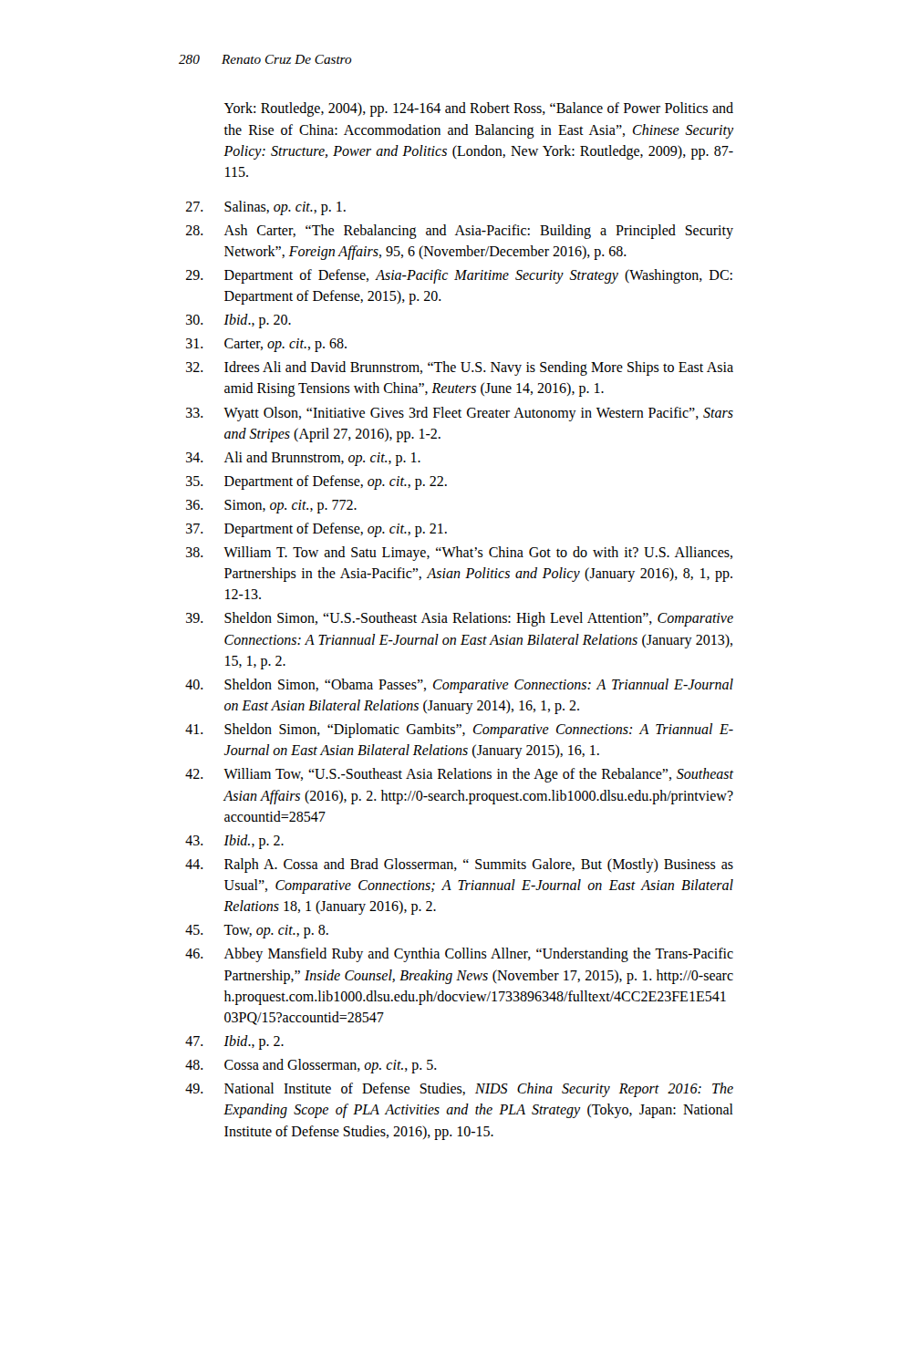280 Renato Cruz De Castro
York: Routledge, 2004), pp. 124-164 and Robert Ross, “Balance of Power Politics and the Rise of China: Accommodation and Balancing in East Asia”, Chinese Security Policy: Structure, Power and Politics (London, New York: Routledge, 2009), pp. 87-115.
27. Salinas, op. cit., p. 1.
28. Ash Carter, “The Rebalancing and Asia-Pacific: Building a Principled Security Network”, Foreign Affairs, 95, 6 (November/December 2016), p. 68.
29. Department of Defense, Asia-Pacific Maritime Security Strategy (Washington, DC: Department of Defense, 2015), p. 20.
30. Ibid., p. 20.
31. Carter, op. cit., p. 68.
32. Idrees Ali and David Brunnstrom, “The U.S. Navy is Sending More Ships to East Asia amid Rising Tensions with China”, Reuters (June 14, 2016), p. 1.
33. Wyatt Olson, “Initiative Gives 3rd Fleet Greater Autonomy in Western Pacific”, Stars and Stripes (April 27, 2016), pp. 1-2.
34. Ali and Brunnstrom, op. cit., p. 1.
35. Department of Defense, op. cit., p. 22.
36. Simon, op. cit., p. 772.
37. Department of Defense, op. cit., p. 21.
38. William T. Tow and Satu Limaye, “What’s China Got to do with it? U.S. Alliances, Partnerships in the Asia-Pacific”, Asian Politics and Policy (January 2016), 8, 1, pp. 12-13.
39. Sheldon Simon, “U.S.-Southeast Asia Relations: High Level Attention”, Comparative Connections: A Triannual E-Journal on East Asian Bilateral Relations (January 2013), 15, 1, p. 2.
40. Sheldon Simon, “Obama Passes”, Comparative Connections: A Triannual E-Journal on East Asian Bilateral Relations (January 2014), 16, 1, p. 2.
41. Sheldon Simon, “Diplomatic Gambits”, Comparative Connections: A Triannual E-Journal on East Asian Bilateral Relations (January 2015), 16, 1.
42. William Tow, “U.S.-Southeast Asia Relations in the Age of the Rebalance”, Southeast Asian Affairs (2016), p. 2. http://0-search.proquest.com.lib1000.dlsu.edu.ph/printview?accountid=28547
43. Ibid., p. 2.
44. Ralph A. Cossa and Brad Glosserman, “ Summits Galore, But (Mostly) Business as Usual”, Comparative Connections; A Triannual E-Journal on East Asian Bilateral Relations 18, 1 (January 2016), p. 2.
45. Tow, op. cit., p. 8.
46. Abbey Mansfield Ruby and Cynthia Collins Allner, “Understanding the Trans-Pacific Partnership,” Inside Counsel, Breaking News (November 17, 2015), p. 1. http://0-search.proquest.com.lib1000.dlsu.edu.ph/docview/1733896348/fulltext/4CC2E23FE1E54103PQ/15?accountid=28547
47. Ibid., p. 2.
48. Cossa and Glosserman, op. cit., p. 5.
49. National Institute of Defense Studies, NIDS China Security Report 2016: The Expanding Scope of PLA Activities and the PLA Strategy (Tokyo, Japan: National Institute of Defense Studies, 2016), pp. 10-15.